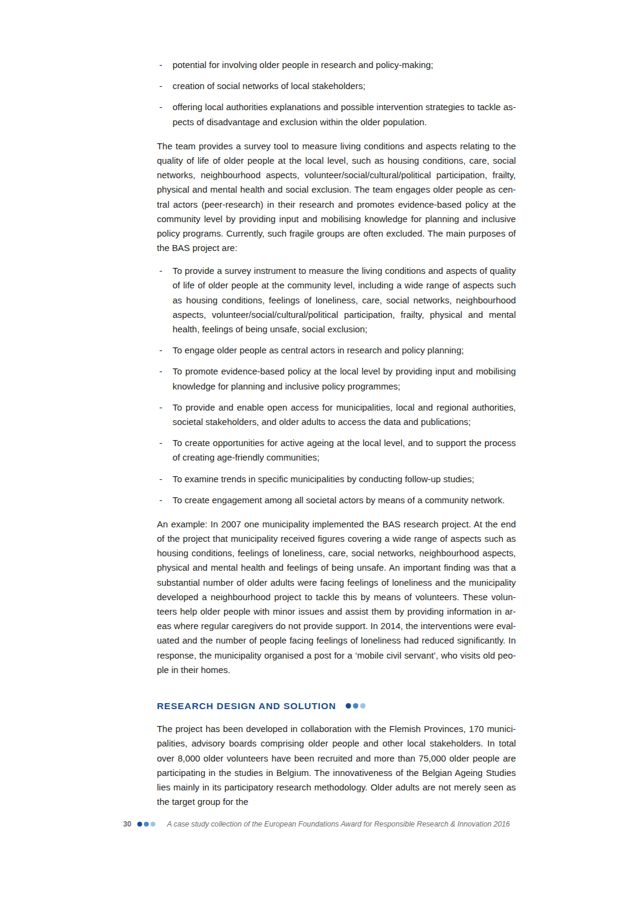potential for involving older people in research and policy-making;
creation of social networks of local stakeholders;
offering local authorities explanations and possible intervention strategies to tackle aspects of disadvantage and exclusion within the older population.
The team provides a survey tool to measure living conditions and aspects relating to the quality of life of older people at the local level, such as housing conditions, care, social networks, neighbourhood aspects, volunteer/social/cultural/political participation, frailty, physical and mental health and social exclusion. The team engages older people as central actors (peer-research) in their research and promotes evidence-based policy at the community level by providing input and mobilising knowledge for planning and inclusive policy programs. Currently, such fragile groups are often excluded. The main purposes of the BAS project are:
To provide a survey instrument to measure the living conditions and aspects of quality of life of older people at the community level, including a wide range of aspects such as housing conditions, feelings of loneliness, care, social networks, neighbourhood aspects, volunteer/social/cultural/political participation, frailty, physical and mental health, feelings of being unsafe, social exclusion;
To engage older people as central actors in research and policy planning;
To promote evidence-based policy at the local level by providing input and mobilising knowledge for planning and inclusive policy programmes;
To provide and enable open access for municipalities, local and regional authorities, societal stakeholders, and older adults to access the data and publications;
To create opportunities for active ageing at the local level, and to support the process of creating age-friendly communities;
To examine trends in specific municipalities by conducting follow-up studies;
To create engagement among all societal actors by means of a community network.
An example: In 2007 one municipality implemented the BAS research project. At the end of the project that municipality received figures covering a wide range of aspects such as housing conditions, feelings of loneliness, care, social networks, neighbourhood aspects, physical and mental health and feelings of being unsafe. An important finding was that a substantial number of older adults were facing feelings of loneliness and the municipality developed a neighbourhood project to tackle this by means of volunteers. These volunteers help older people with minor issues and assist them by providing information in areas where regular caregivers do not provide support. In 2014, the interventions were evaluated and the number of people facing feelings of loneliness had reduced significantly. In response, the municipality organised a post for a ‘mobile civil servant’, who visits old people in their homes.
Research design and solution
The project has been developed in collaboration with the Flemish Provinces, 170 municipalities, advisory boards comprising older people and other local stakeholders. In total over 8,000 older volunteers have been recruited and more than 75,000 older people are participating in the studies in Belgium. The innovativeness of the Belgian Ageing Studies lies mainly in its participatory research methodology. Older adults are not merely seen as the target group for the
30 A case study collection of the European Foundations Award for Responsible Research & Innovation 2016